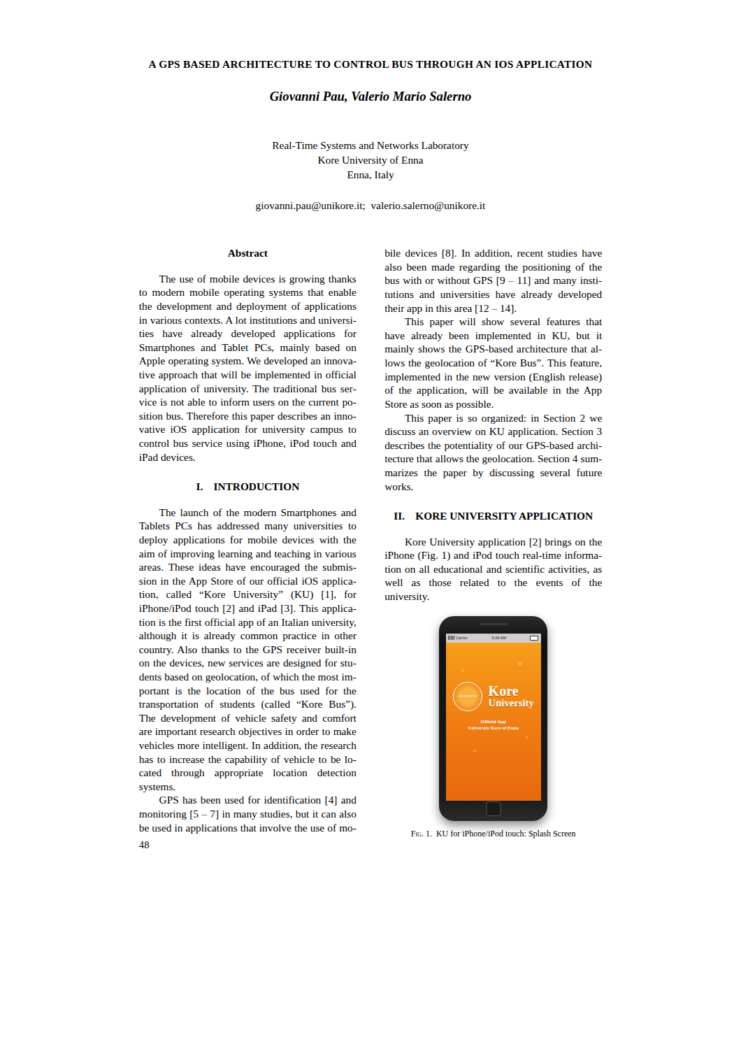A GPS BASED ARCHITECTURE TO CONTROL BUS THROUGH AN IOS APPLICATION
Giovanni Pau, Valerio Mario Salerno
Real-Time Systems and Networks Laboratory
Kore University of Enna
Enna, Italy
giovanni.pau@unikore.it; valerio.salerno@unikore.it
Abstract
The use of mobile devices is growing thanks to modern mobile operating systems that enable the development and deployment of applications in various contexts. A lot institutions and universities have already developed applications for Smartphones and Tablet PCs, mainly based on Apple operating system. We developed an innovative approach that will be implemented in official application of university. The traditional bus service is not able to inform users on the current position bus. Therefore this paper describes an innovative iOS application for university campus to control bus service using iPhone, iPod touch and iPad devices.
I. Introduction
The launch of the modern Smartphones and Tablets PCs has addressed many universities to deploy applications for mobile devices with the aim of improving learning and teaching in various areas. These ideas have encouraged the submission in the App Store of our official iOS application, called “Kore University” (KU) [1], for iPhone/iPod touch [2] and iPad [3]. This application is the first official app of an Italian university, although it is already common practice in other country. Also thanks to the GPS receiver built-in on the devices, new services are designed for students based on geolocation, of which the most important is the location of the bus used for the transportation of students (called “Kore Bus”). The development of vehicle safety and comfort are important research objectives in order to make vehicles more intelligent. In addition, the research has to increase the capability of vehicle to be located through appropriate location detection systems.
GPS has been used for identification [4] and monitoring [5 – 7] in many studies, but it can also be used in applications that involve the use of mobile devices [8]. In addition, recent studies have also been made regarding the positioning of the bus with or without GPS [9 – 11] and many institutions and universities have already developed their app in this area [12 – 14].
This paper will show several features that have already been implemented in KU, but it mainly shows the GPS-based architecture that allows the geolocation of “Kore Bus”. This feature, implemented in the new version (English release) of the application, will be available in the App Store as soon as possible.
This paper is so organized: in Section 2 we discuss an overview on KU application. Section 3 describes the potentiality of our GPS-based architecture that allows the geolocation. Section 4 summarizes the paper by discussing several future works.
II. Kore University Application
Kore University application [2] brings on the iPhone (Fig. 1) and iPod touch real-time information on all educational and scientific activities, as well as those related to the events of the university.
Carrier
9:26 AM
UNIVERSITAS
Kore
University
Official App
University Kore of Enna
Fig. 1. KU for iPhone/iPod touch: Splash Screen
48